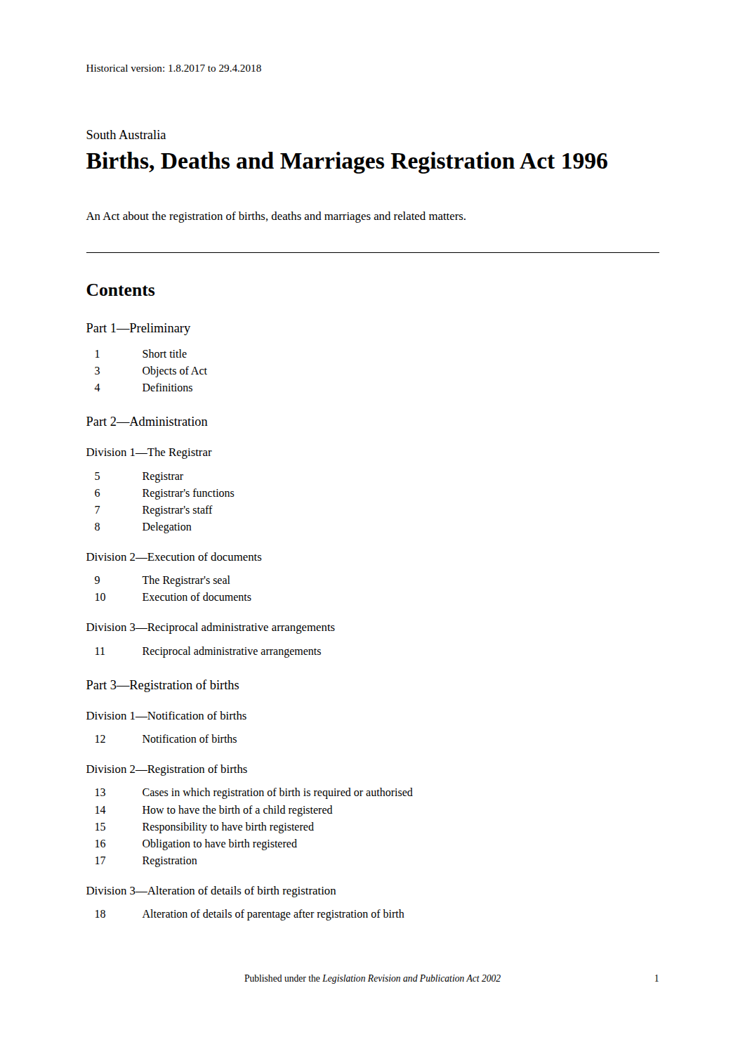Historical version: 1.8.2017 to 29.4.2018
South Australia
Births, Deaths and Marriages Registration Act 1996
An Act about the registration of births, deaths and marriages and related matters.
Contents
Part 1—Preliminary
| 1 | Short title |
| 3 | Objects of Act |
| 4 | Definitions |
Part 2—Administration
Division 1—The Registrar
| 5 | Registrar |
| 6 | Registrar's functions |
| 7 | Registrar's staff |
| 8 | Delegation |
Division 2—Execution of documents
| 9 | The Registrar's seal |
| 10 | Execution of documents |
Division 3—Reciprocal administrative arrangements
| 11 | Reciprocal administrative arrangements |
Part 3—Registration of births
Division 1—Notification of births
| 12 | Notification of births |
Division 2—Registration of births
| 13 | Cases in which registration of birth is required or authorised |
| 14 | How to have the birth of a child registered |
| 15 | Responsibility to have birth registered |
| 16 | Obligation to have birth registered |
| 17 | Registration |
Division 3—Alteration of details of birth registration
| 18 | Alteration of details of parentage after registration of birth |
Published under the Legislation Revision and Publication Act 2002
1